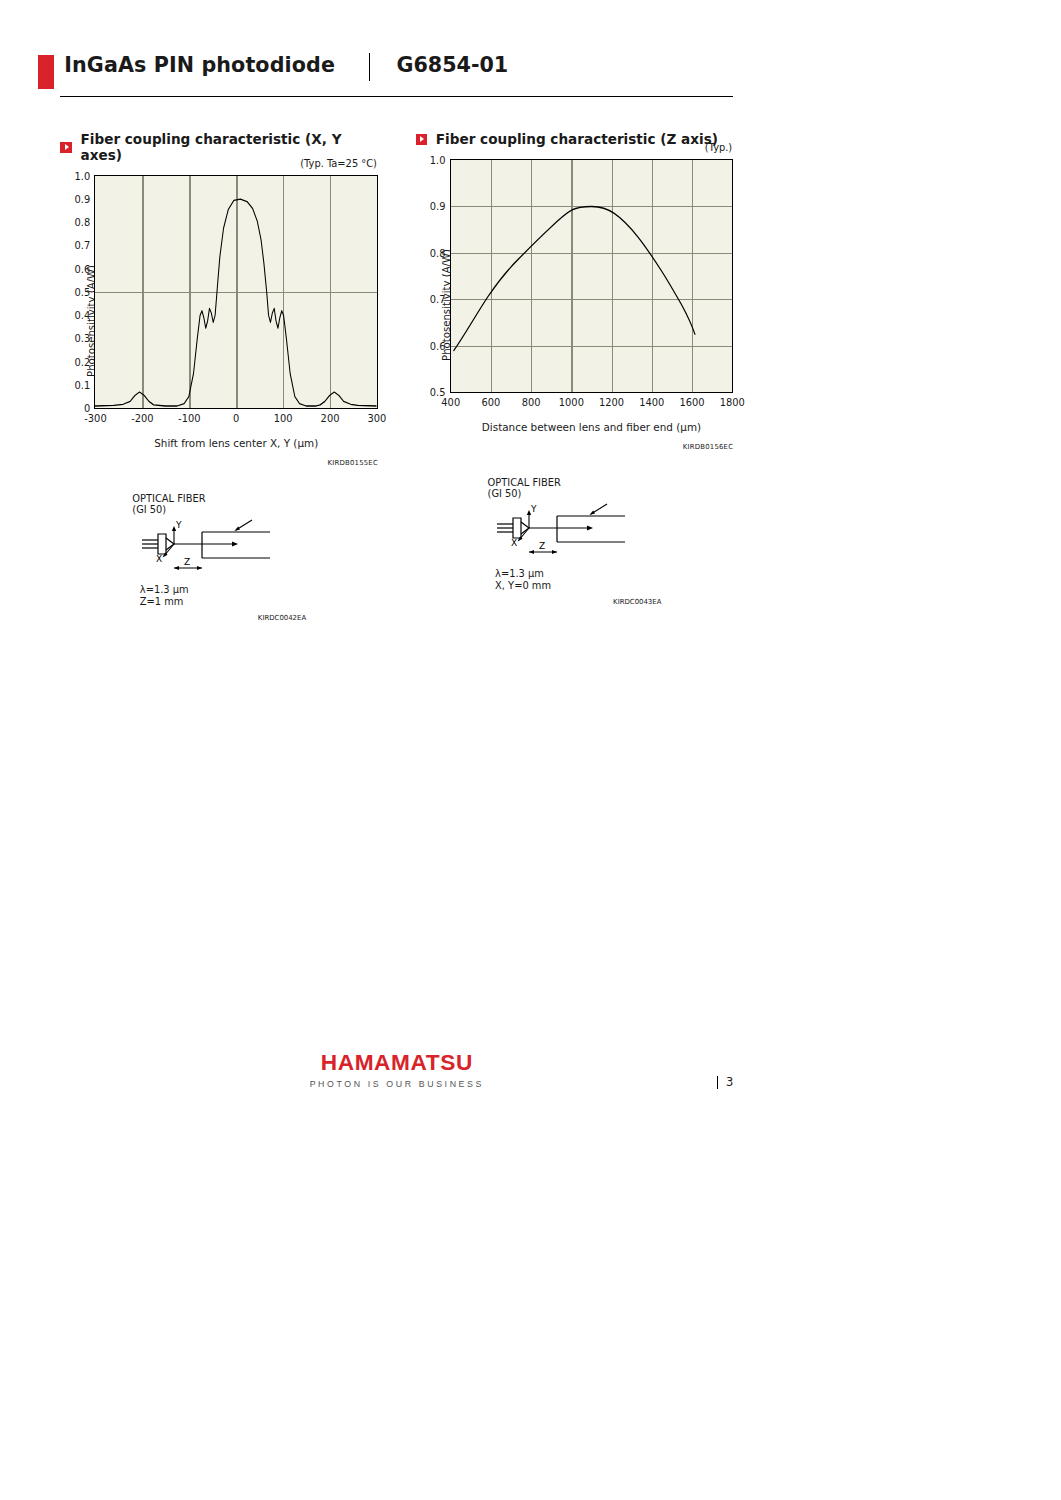InGaAs PIN photodiode
G6854-01
Fiber coupling characteristic (X, Y axes)
Photosensitivity (A/W)
(Typ. Ta=25 °C)
1.0
0.9
0.8
0.7
0.6
0.5
0.4
0.3
0.2
0.1
0
-300
-200
-100
0
100
200
300
Shift from lens center X, Y (µm)
KIRDB0155EC
OPTICAL FIBER
(GI 50)
Y X Z
λ=1.3 µm
Z=1 mm
KIRDC0042EA
Fiber coupling characteristic (Z axis)
Photosensitivity (A/W)
(Typ.)
1.0
0.9
0.8
0.7
0.6
0.5
400
600
800
1000
1200
1400
1600
1800
Distance between lens and fiber end (µm)
KIRDB0156EC
OPTICAL FIBER
(GI 50)
Y X Z
λ=1.3 µm
X, Y=0 mm
KIRDC0043EA
HAMAMATSU
PHOTON IS OUR BUSINESS
3